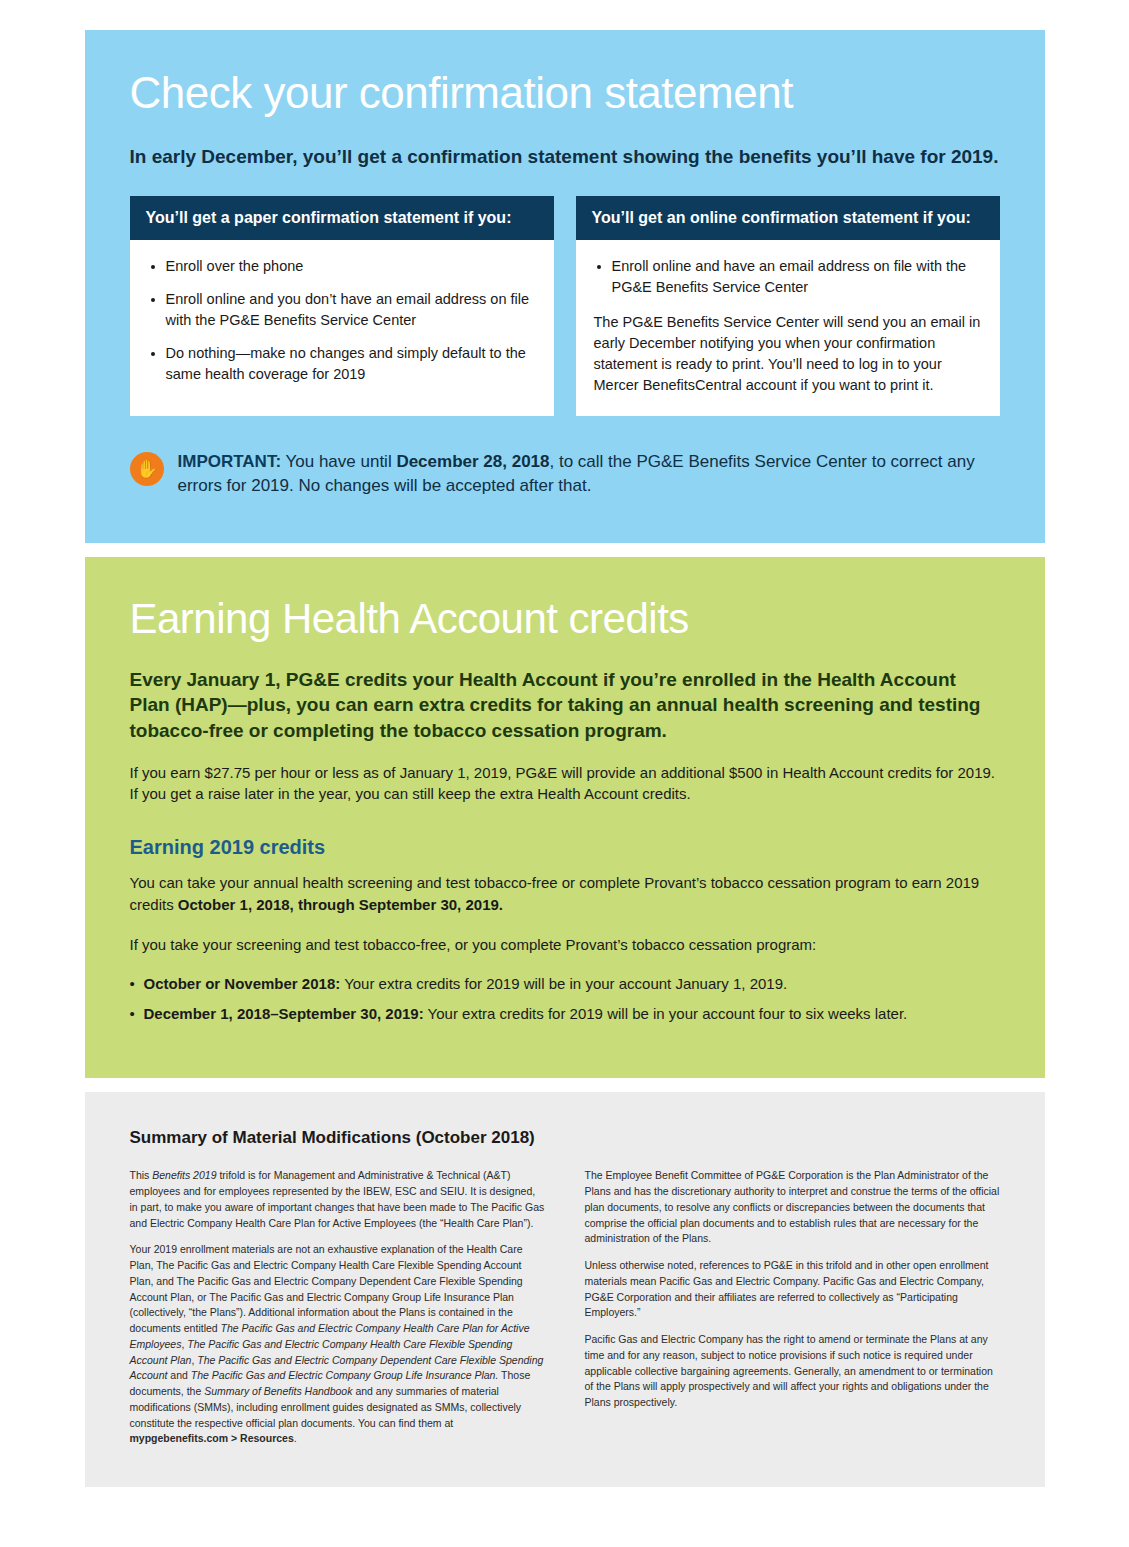Check your confirmation statement
In early December, you’ll get a confirmation statement showing the benefits you’ll have for 2019.
You’ll get a paper confirmation statement if you:
Enroll over the phone
Enroll online and you don’t have an email address on file with the PG&E Benefits Service Center
Do nothing—make no changes and simply default to the same health coverage for 2019
You’ll get an online confirmation statement if you:
Enroll online and have an email address on file with the PG&E Benefits Service Center
The PG&E Benefits Service Center will send you an email in early December notifying you when your confirmation statement is ready to print. You’ll need to log in to your Mercer BenefitsCentral account if you want to print it.
✋
IMPORTANT: You have until December 28, 2018, to call the PG&E Benefits Service Center to correct any errors for 2019. No changes will be accepted after that.
Earning Health Account credits
Every January 1, PG&E credits your Health Account if you’re enrolled in the Health Account Plan (HAP)—plus, you can earn extra credits for taking an annual health screening and testing tobacco-free or completing the tobacco cessation program.
If you earn $27.75 per hour or less as of January 1, 2019, PG&E will provide an additional $500 in Health Account credits for 2019. If you get a raise later in the year, you can still keep the extra Health Account credits.
Earning 2019 credits
You can take your annual health screening and test tobacco-free or complete Provant’s tobacco cessation program to earn 2019 credits October 1, 2018, through September 30, 2019.
If you take your screening and test tobacco-free, or you complete Provant’s tobacco cessation program:
October or November 2018: Your extra credits for 2019 will be in your account January 1, 2019.
December 1, 2018–September 30, 2019: Your extra credits for 2019 will be in your account four to six weeks later.
Summary of Material Modifications (October 2018)
This Benefits 2019 trifold is for Management and Administrative & Technical (A&T) employees and for employees represented by the IBEW, ESC and SEIU. It is designed, in part, to make you aware of important changes that have been made to The Pacific Gas and Electric Company Health Care Plan for Active Employees (the “Health Care Plan”).
Your 2019 enrollment materials are not an exhaustive explanation of the Health Care Plan, The Pacific Gas and Electric Company Health Care Flexible Spending Account Plan, and The Pacific Gas and Electric Company Dependent Care Flexible Spending Account Plan, or The Pacific Gas and Electric Company Group Life Insurance Plan (collectively, “the Plans”). Additional information about the Plans is contained in the documents entitled The Pacific Gas and Electric Company Health Care Plan for Active Employees, The Pacific Gas and Electric Company Health Care Flexible Spending Account Plan, The Pacific Gas and Electric Company Dependent Care Flexible Spending Account and The Pacific Gas and Electric Company Group Life Insurance Plan. Those documents, the Summary of Benefits Handbook and any summaries of material modifications (SMMs), including enrollment guides designated as SMMs, collectively constitute the respective official plan documents. You can find them at mypgebenefits.com > Resources.
The Employee Benefit Committee of PG&E Corporation is the Plan Administrator of the Plans and has the discretionary authority to interpret and construe the terms of the official plan documents, to resolve any conflicts or discrepancies between the documents that comprise the official plan documents and to establish rules that are necessary for the administration of the Plans.
Unless otherwise noted, references to PG&E in this trifold and in other open enrollment materials mean Pacific Gas and Electric Company. Pacific Gas and Electric Company, PG&E Corporation and their affiliates are referred to collectively as “Participating Employers.”
Pacific Gas and Electric Company has the right to amend or terminate the Plans at any time and for any reason, subject to notice provisions if such notice is required under applicable collective bargaining agreements. Generally, an amendment to or termination of the Plans will apply prospectively and will affect your rights and obligations under the Plans prospectively.